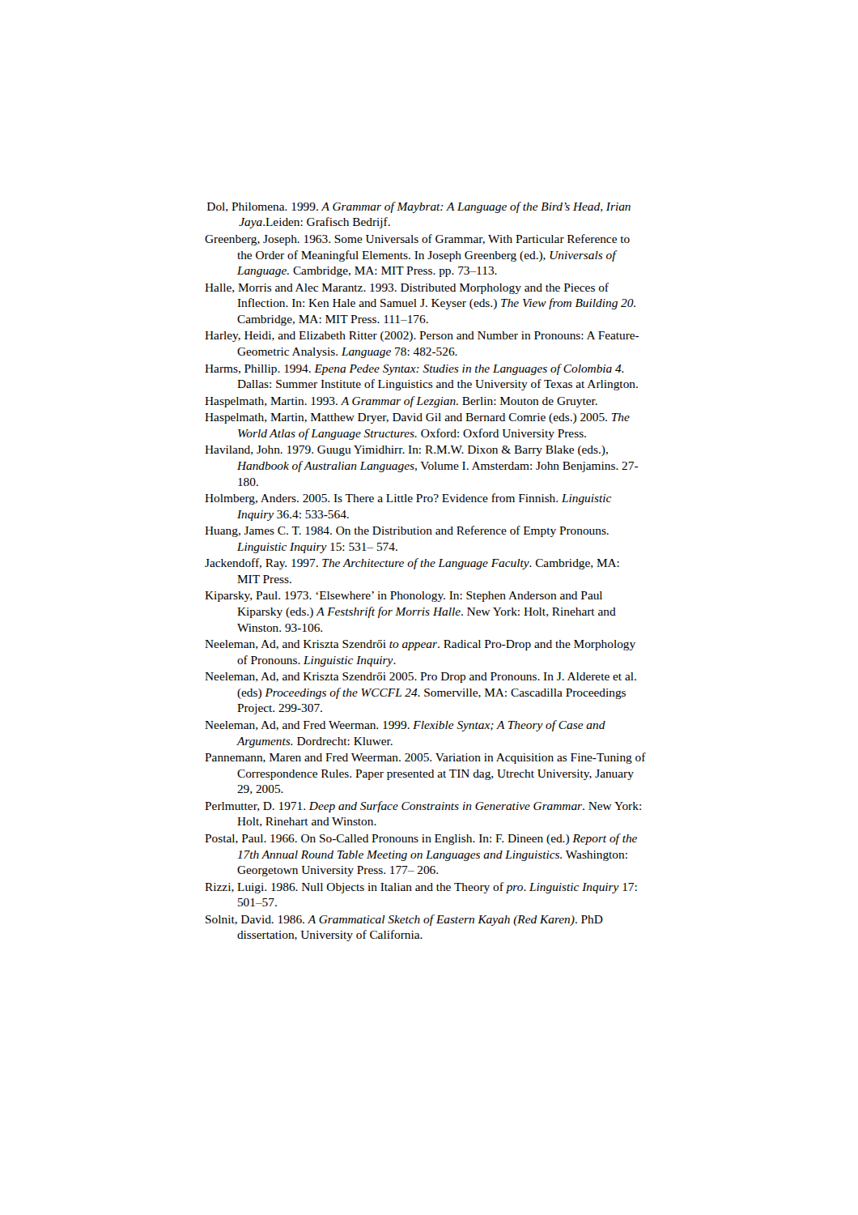Dol, Philomena. 1999. A Grammar of Maybrat: A Language of the Bird’s Head, Irian Jaya.Leiden: Grafisch Bedrijf.
Greenberg, Joseph. 1963. Some Universals of Grammar, With Particular Reference to the Order of Meaningful Elements. In Joseph Greenberg (ed.), Universals of Language. Cambridge, MA: MIT Press. pp. 73–113.
Halle, Morris and Alec Marantz. 1993. Distributed Morphology and the Pieces of Inflection. In: Ken Hale and Samuel J. Keyser (eds.) The View from Building 20. Cambridge, MA: MIT Press. 111–176.
Harley, Heidi, and Elizabeth Ritter (2002). Person and Number in Pronouns: A Feature-Geometric Analysis. Language 78: 482-526.
Harms, Phillip. 1994. Epena Pedee Syntax: Studies in the Languages of Colombia 4. Dallas: Summer Institute of Linguistics and the University of Texas at Arlington.
Haspelmath, Martin. 1993. A Grammar of Lezgian. Berlin: Mouton de Gruyter.
Haspelmath, Martin, Matthew Dryer, David Gil and Bernard Comrie (eds.) 2005. The World Atlas of Language Structures. Oxford: Oxford University Press.
Haviland, John. 1979. Guugu Yimidhirr. In: R.M.W. Dixon & Barry Blake (eds.), Handbook of Australian Languages, Volume I. Amsterdam: John Benjamins. 27-180.
Holmberg, Anders. 2005. Is There a Little Pro? Evidence from Finnish. Linguistic Inquiry 36.4: 533-564.
Huang, James C. T. 1984. On the Distribution and Reference of Empty Pronouns. Linguistic Inquiry 15: 531– 574.
Jackendoff, Ray. 1997. The Architecture of the Language Faculty. Cambridge, MA: MIT Press.
Kiparsky, Paul. 1973. ‘Elsewhere’ in Phonology. In: Stephen Anderson and Paul Kiparsky (eds.) A Festshrift for Morris Halle. New York: Holt, Rinehart and Winston. 93-106.
Neeleman, Ad, and Kriszta Szendrői to appear. Radical Pro-Drop and the Morphology of Pronouns. Linguistic Inquiry.
Neeleman, Ad, and Kriszta Szendrői 2005. Pro Drop and Pronouns. In J. Alderete et al. (eds) Proceedings of the WCCFL 24. Somerville, MA: Cascadilla Proceedings Project. 299-307.
Neeleman, Ad, and Fred Weerman. 1999. Flexible Syntax; A Theory of Case and Arguments. Dordrecht: Kluwer.
Pannemann, Maren and Fred Weerman. 2005. Variation in Acquisition as Fine-Tuning of Correspondence Rules. Paper presented at TIN dag, Utrecht University, January 29, 2005.
Perlmutter, D. 1971. Deep and Surface Constraints in Generative Grammar. New York: Holt, Rinehart and Winston.
Postal, Paul. 1966. On So-Called Pronouns in English. In: F. Dineen (ed.) Report of the 17th Annual Round Table Meeting on Languages and Linguistics. Washington: Georgetown University Press. 177– 206.
Rizzi, Luigi. 1986. Null Objects in Italian and the Theory of pro. Linguistic Inquiry 17: 501–57.
Solnit, David. 1986. A Grammatical Sketch of Eastern Kayah (Red Karen). PhD dissertation, University of California.